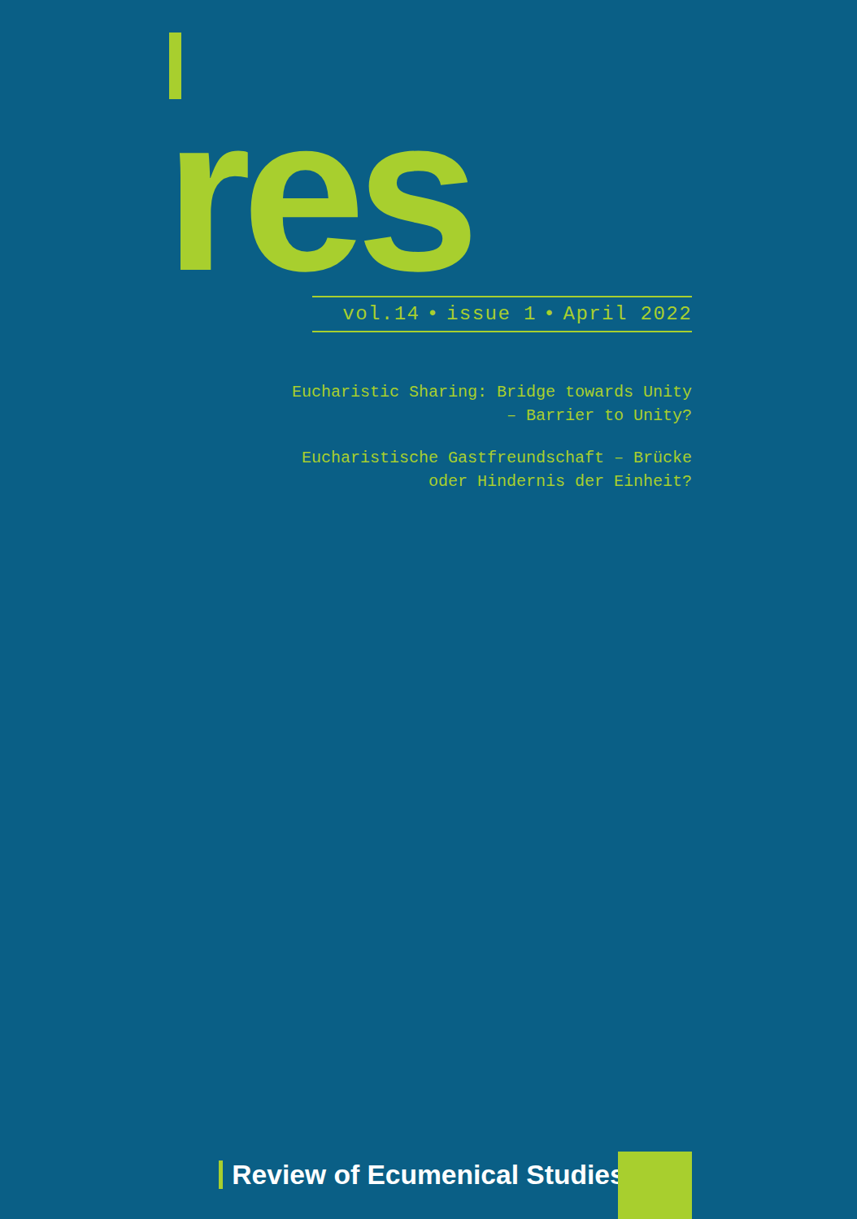res
vol.14•issue 1•April 2022
Eucharistic Sharing: Bridge towards Unity – Barrier to Unity?
Eucharistische Gastfreundschaft – Brücke oder Hindernis der Einheit?
Review of Ecumenical Studies